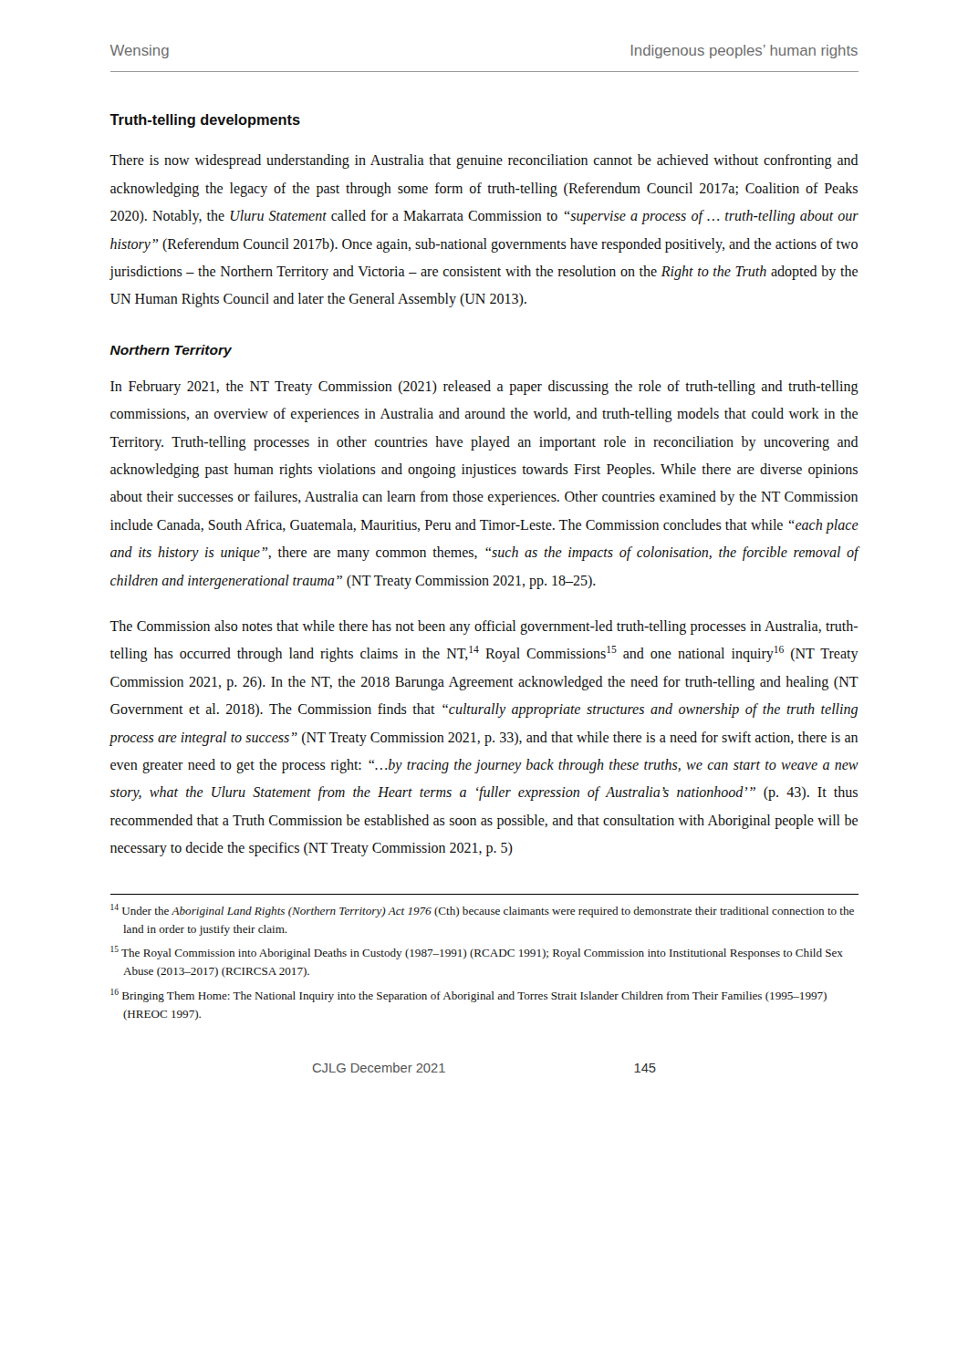Wensing Indigenous peoples’ human rights
Truth-telling developments
There is now widespread understanding in Australia that genuine reconciliation cannot be achieved without confronting and acknowledging the legacy of the past through some form of truth-telling (Referendum Council 2017a; Coalition of Peaks 2020). Notably, the Uluru Statement called for a Makarrata Commission to “supervise a process of … truth-telling about our history” (Referendum Council 2017b). Once again, sub-national governments have responded positively, and the actions of two jurisdictions – the Northern Territory and Victoria – are consistent with the resolution on the Right to the Truth adopted by the UN Human Rights Council and later the General Assembly (UN 2013).
Northern Territory
In February 2021, the NT Treaty Commission (2021) released a paper discussing the role of truth-telling and truth-telling commissions, an overview of experiences in Australia and around the world, and truth-telling models that could work in the Territory. Truth-telling processes in other countries have played an important role in reconciliation by uncovering and acknowledging past human rights violations and ongoing injustices towards First Peoples. While there are diverse opinions about their successes or failures, Australia can learn from those experiences. Other countries examined by the NT Commission include Canada, South Africa, Guatemala, Mauritius, Peru and Timor-Leste. The Commission concludes that while “each place and its history is unique”, there are many common themes, “such as the impacts of colonisation, the forcible removal of children and intergenerational trauma” (NT Treaty Commission 2021, pp. 18–25).
The Commission also notes that while there has not been any official government-led truth-telling processes in Australia, truth-telling has occurred through land rights claims in the NT,14 Royal Commissions15 and one national inquiry16 (NT Treaty Commission 2021, p. 26). In the NT, the 2018 Barunga Agreement acknowledged the need for truth-telling and healing (NT Government et al. 2018). The Commission finds that “culturally appropriate structures and ownership of the truth telling process are integral to success” (NT Treaty Commission 2021, p. 33), and that while there is a need for swift action, there is an even greater need to get the process right: “…by tracing the journey back through these truths, we can start to weave a new story, what the Uluru Statement from the Heart terms a ‘fuller expression of Australia’s nationhood’” (p. 43). It thus recommended that a Truth Commission be established as soon as possible, and that consultation with Aboriginal people will be necessary to decide the specifics (NT Treaty Commission 2021, p. 5)
14 Under the Aboriginal Land Rights (Northern Territory) Act 1976 (Cth) because claimants were required to demonstrate their traditional connection to the land in order to justify their claim.
15 The Royal Commission into Aboriginal Deaths in Custody (1987–1991) (RCADC 1991); Royal Commission into Institutional Responses to Child Sex Abuse (2013–2017) (RCIRCSA 2017).
16 Bringing Them Home: The National Inquiry into the Separation of Aboriginal and Torres Strait Islander Children from Their Families (1995–1997) (HREOC 1997).
CJLG December 2021 145